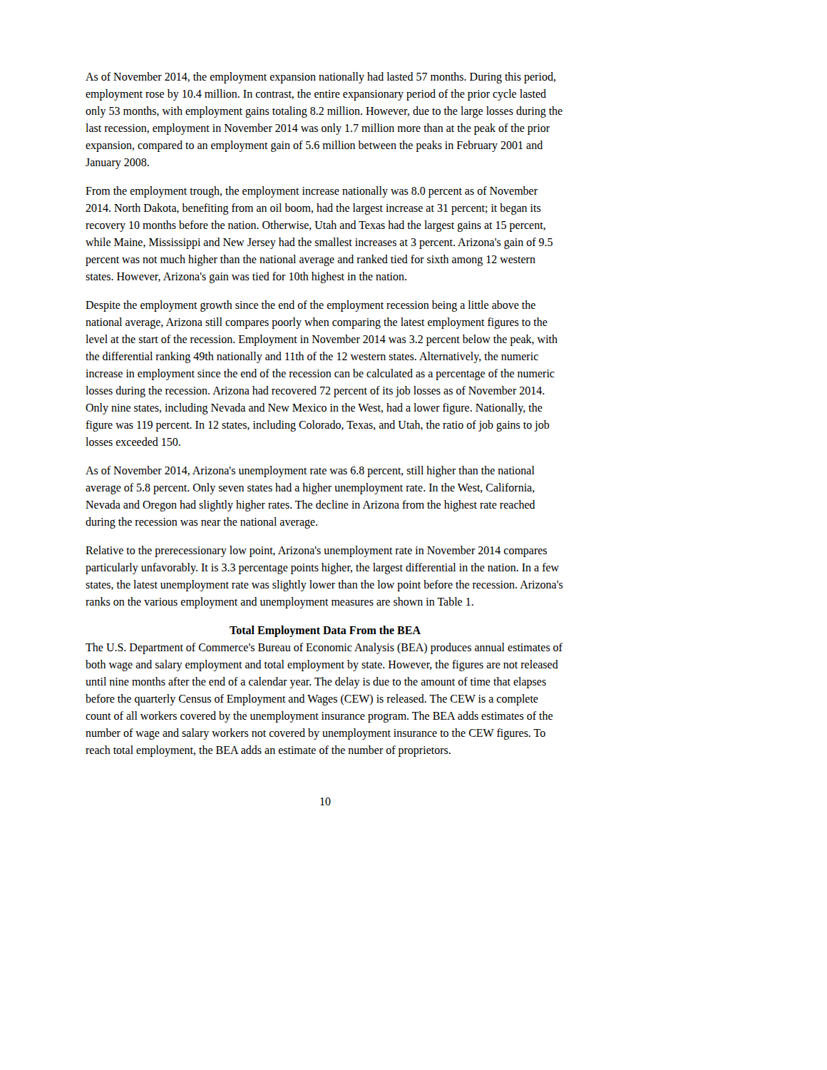As of November 2014, the employment expansion nationally had lasted 57 months. During this period, employment rose by 10.4 million. In contrast, the entire expansionary period of the prior cycle lasted only 53 months, with employment gains totaling 8.2 million. However, due to the large losses during the last recession, employment in November 2014 was only 1.7 million more than at the peak of the prior expansion, compared to an employment gain of 5.6 million between the peaks in February 2001 and January 2008.
From the employment trough, the employment increase nationally was 8.0 percent as of November 2014. North Dakota, benefiting from an oil boom, had the largest increase at 31 percent; it began its recovery 10 months before the nation. Otherwise, Utah and Texas had the largest gains at 15 percent, while Maine, Mississippi and New Jersey had the smallest increases at 3 percent. Arizona's gain of 9.5 percent was not much higher than the national average and ranked tied for sixth among 12 western states. However, Arizona's gain was tied for 10th highest in the nation.
Despite the employment growth since the end of the employment recession being a little above the national average, Arizona still compares poorly when comparing the latest employment figures to the level at the start of the recession. Employment in November 2014 was 3.2 percent below the peak, with the differential ranking 49th nationally and 11th of the 12 western states. Alternatively, the numeric increase in employment since the end of the recession can be calculated as a percentage of the numeric losses during the recession. Arizona had recovered 72 percent of its job losses as of November 2014. Only nine states, including Nevada and New Mexico in the West, had a lower figure. Nationally, the figure was 119 percent. In 12 states, including Colorado, Texas, and Utah, the ratio of job gains to job losses exceeded 150.
As of November 2014, Arizona's unemployment rate was 6.8 percent, still higher than the national average of 5.8 percent. Only seven states had a higher unemployment rate. In the West, California, Nevada and Oregon had slightly higher rates. The decline in Arizona from the highest rate reached during the recession was near the national average.
Relative to the prerecessionary low point, Arizona's unemployment rate in November 2014 compares particularly unfavorably. It is 3.3 percentage points higher, the largest differential in the nation. In a few states, the latest unemployment rate was slightly lower than the low point before the recession. Arizona's ranks on the various employment and unemployment measures are shown in Table 1.
Total Employment Data From the BEA
The U.S. Department of Commerce's Bureau of Economic Analysis (BEA) produces annual estimates of both wage and salary employment and total employment by state. However, the figures are not released until nine months after the end of a calendar year. The delay is due to the amount of time that elapses before the quarterly Census of Employment and Wages (CEW) is released. The CEW is a complete count of all workers covered by the unemployment insurance program. The BEA adds estimates of the number of wage and salary workers not covered by unemployment insurance to the CEW figures. To reach total employment, the BEA adds an estimate of the number of proprietors.
10